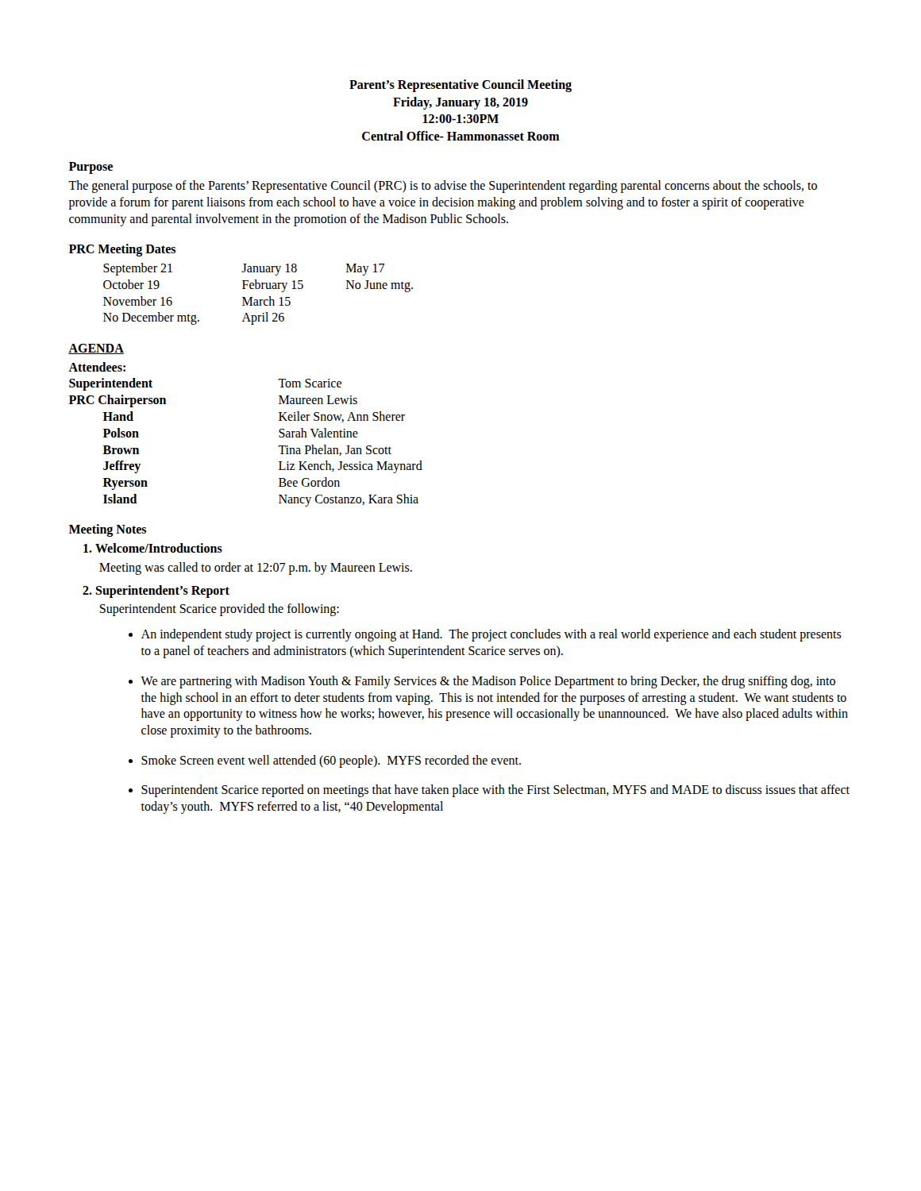Parent’s Representative Council Meeting
Friday, January 18, 2019
12:00-1:30PM
Central Office- Hammonasset Room
Purpose
The general purpose of the Parents’ Representative Council (PRC) is to advise the Superintendent regarding parental concerns about the schools, to provide a forum for parent liaisons from each school to have a voice in decision making and problem solving and to foster a spirit of cooperative community and parental involvement in the promotion of the Madison Public Schools.
PRC Meeting Dates
| September 21 | January 18 | May 17 |
| October 19 | February 15 | No June mtg. |
| November 16 | March 15 | |
| No December mtg. | April 26 | |
AGENDA
| Attendees: | |
| Superintendent | Tom Scarice |
| PRC Chairperson | Maureen Lewis |
| Hand | Keiler Snow, Ann Sherer |
| Polson | Sarah Valentine |
| Brown | Tina Phelan, Jan Scott |
| Jeffrey | Liz Kench, Jessica Maynard |
| Ryerson | Bee Gordon |
| Island | Nancy Costanzo, Kara Shia |
Meeting Notes
Welcome/Introductions Meeting was called to order at 12:07 p.m. by Maureen Lewis.
Superintendent’s Report Superintendent Scarice provided the following:
An independent study project is currently ongoing at Hand. The project concludes with a real world experience and each student presents to a panel of teachers and administrators (which Superintendent Scarice serves on).
We are partnering with Madison Youth & Family Services & the Madison Police Department to bring Decker, the drug sniffing dog, into the high school in an effort to deter students from vaping. This is not intended for the purposes of arresting a student. We want students to have an opportunity to witness how he works; however, his presence will occasionally be unannounced. We have also placed adults within close proximity to the bathrooms.
Smoke Screen event well attended (60 people). MYFS recorded the event.
Superintendent Scarice reported on meetings that have taken place with the First Selectman, MYFS and MADE to discuss issues that affect today’s youth. MYFS referred to a list, “40 Developmental